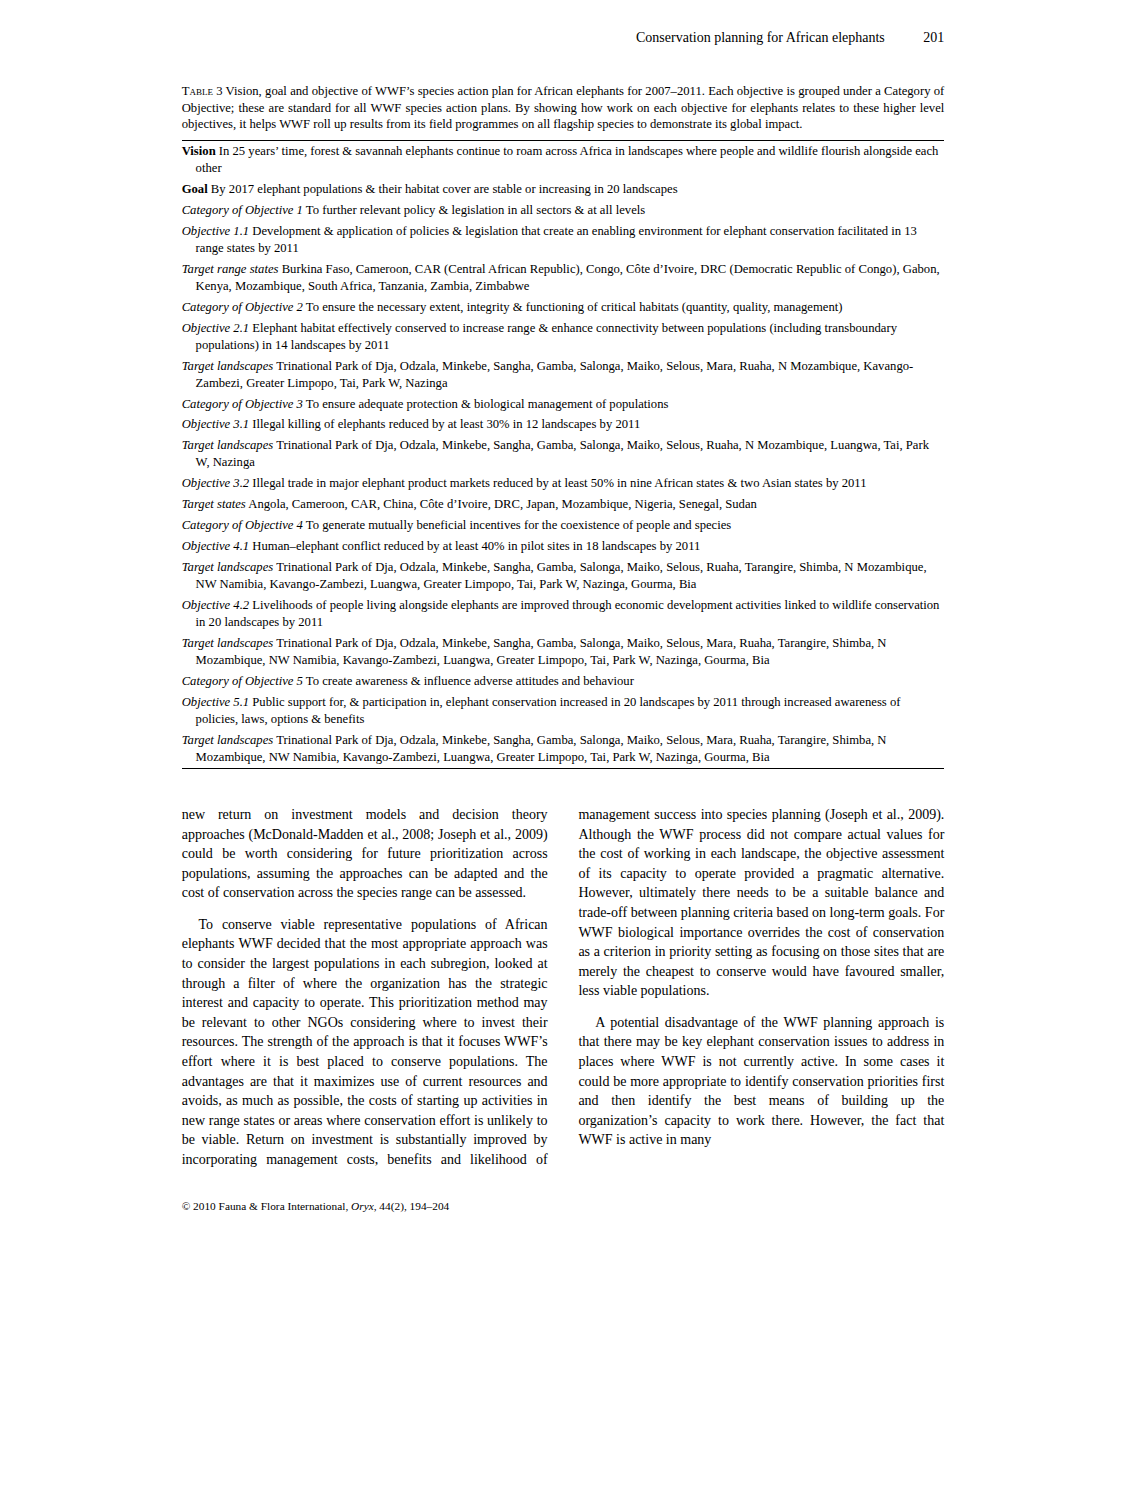Conservation planning for African elephants 201
Table 3 Vision, goal and objective of WWF’s species action plan for African elephants for 2007–2011. Each objective is grouped under a Category of Objective; these are standard for all WWF species action plans. By showing how work on each objective for elephants relates to these higher level objectives, it helps WWF roll up results from its field programmes on all flagship species to demonstrate its global impact.
| Vision In 25 years’ time, forest & savannah elephants continue to roam across Africa in landscapes where people and wildlife flourish alongside each other |
| Goal By 2017 elephant populations & their habitat cover are stable or increasing in 20 landscapes |
| Category of Objective 1 To further relevant policy & legislation in all sectors & at all levels |
| Objective 1.1 Development & application of policies & legislation that create an enabling environment for elephant conservation facilitated in 13 range states by 2011 |
| Target range states Burkina Faso, Cameroon, CAR (Central African Republic), Congo, Côte d’Ivoire, DRC (Democratic Republic of Congo), Gabon, Kenya, Mozambique, South Africa, Tanzania, Zambia, Zimbabwe |
| Category of Objective 2 To ensure the necessary extent, integrity & functioning of critical habitats (quantity, quality, management) |
| Objective 2.1 Elephant habitat effectively conserved to increase range & enhance connectivity between populations (including transboundary populations) in 14 landscapes by 2011 |
| Target landscapes Trinational Park of Dja, Odzala, Minkebe, Sangha, Gamba, Salonga, Maiko, Selous, Mara, Ruaha, N Mozambique, Kavango-Zambezi, Greater Limpopo, Tai, Park W, Nazinga |
| Category of Objective 3 To ensure adequate protection & biological management of populations |
| Objective 3.1 Illegal killing of elephants reduced by at least 30% in 12 landscapes by 2011 |
| Target landscapes Trinational Park of Dja, Odzala, Minkebe, Sangha, Gamba, Salonga, Maiko, Selous, Ruaha, N Mozambique, Luangwa, Tai, Park W, Nazinga |
| Objective 3.2 Illegal trade in major elephant product markets reduced by at least 50% in nine African states & two Asian states by 2011 |
| Target states Angola, Cameroon, CAR, China, Côte d’Ivoire, DRC, Japan, Mozambique, Nigeria, Senegal, Sudan |
| Category of Objective 4 To generate mutually beneficial incentives for the coexistence of people and species |
| Objective 4.1 Human–elephant conflict reduced by at least 40% in pilot sites in 18 landscapes by 2011 |
| Target landscapes Trinational Park of Dja, Odzala, Minkebe, Sangha, Gamba, Salonga, Maiko, Selous, Ruaha, Tarangire, Shimba, N Mozambique, NW Namibia, Kavango-Zambezi, Luangwa, Greater Limpopo, Tai, Park W, Nazinga, Gourma, Bia |
| Objective 4.2 Livelihoods of people living alongside elephants are improved through economic development activities linked to wildlife conservation in 20 landscapes by 2011 |
| Target landscapes Trinational Park of Dja, Odzala, Minkebe, Sangha, Gamba, Salonga, Maiko, Selous, Mara, Ruaha, Tarangire, Shimba, N Mozambique, NW Namibia, Kavango-Zambezi, Luangwa, Greater Limpopo, Tai, Park W, Nazinga, Gourma, Bia |
| Category of Objective 5 To create awareness & influence adverse attitudes and behaviour |
| Objective 5.1 Public support for, & participation in, elephant conservation increased in 20 landscapes by 2011 through increased awareness of policies, laws, options & benefits |
| Target landscapes Trinational Park of Dja, Odzala, Minkebe, Sangha, Gamba, Salonga, Maiko, Selous, Mara, Ruaha, Tarangire, Shimba, N Mozambique, NW Namibia, Kavango-Zambezi, Luangwa, Greater Limpopo, Tai, Park W, Nazinga, Gourma, Bia |
new return on investment models and decision theory approaches (McDonald-Madden et al., 2008; Joseph et al., 2009) could be worth considering for future prioritization across populations, assuming the approaches can be adapted and the cost of conservation across the species range can be assessed.
To conserve viable representative populations of African elephants WWF decided that the most appropriate approach was to consider the largest populations in each subregion, looked at through a filter of where the organization has the strategic interest and capacity to operate. This prioritization method may be relevant to other NGOs considering where to invest their resources. The strength of the approach is that it focuses WWF’s effort where it is best placed to conserve populations. The advantages are that it maximizes use of current resources and avoids, as much as possible, the costs of starting up activities in new range states or areas where conservation effort is unlikely to be viable. Return on investment is substantially improved by incorporating management costs, benefits and likelihood of management success into species planning (Joseph et al., 2009). Although the WWF process did not compare actual values for the cost of working in each landscape, the objective assessment of its capacity to operate provided a pragmatic alternative. However, ultimately there needs to be a suitable balance and trade-off between planning criteria based on long-term goals. For WWF biological importance overrides the cost of conservation as a criterion in priority setting as focusing on those sites that are merely the cheapest to conserve would have favoured smaller, less viable populations.
A potential disadvantage of the WWF planning approach is that there may be key elephant conservation issues to address in places where WWF is not currently active. In some cases it could be more appropriate to identify conservation priorities first and then identify the best means of building up the organization’s capacity to work there. However, the fact that WWF is active in many
© 2010 Fauna & Flora International, Oryx, 44(2), 194–204